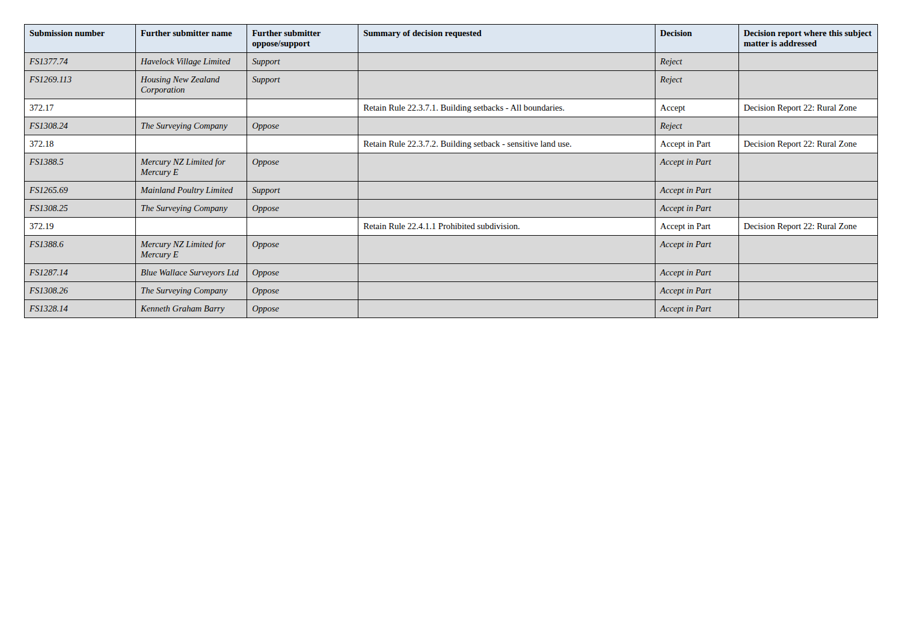Summary of submissions, further submissions and decisions
| Submission number | Further submitter name | Further submitter oppose/support | Summary of decision requested | Decision | Decision report where this subject matter is addressed |
| --- | --- | --- | --- | --- | --- |
| FS1377.74 | Havelock Village Limited | Support | | Reject | |
| FS1269.113 | Housing New Zealand Corporation | Support | | Reject | |
| 372.17 | | | Retain Rule 22.3.7.1. Building setbacks - All boundaries. | Accept | Decision Report 22: Rural Zone |
| FS1308.24 | The Surveying Company | Oppose | | Reject | |
| 372.18 | | | Retain Rule 22.3.7.2. Building setback - sensitive land use. | Accept in Part | Decision Report 22: Rural Zone |
| FS1388.5 | Mercury NZ Limited for Mercury E | Oppose | | Accept in Part | |
| FS1265.69 | Mainland Poultry Limited | Support | | Accept in Part | |
| FS1308.25 | The Surveying Company | Oppose | | Accept in Part | |
| 372.19 | | | Retain Rule 22.4.1.1 Prohibited subdivision. | Accept in Part | Decision Report 22: Rural Zone |
| FS1388.6 | Mercury NZ Limited for Mercury E | Oppose | | Accept in Part | |
| FS1287.14 | Blue Wallace Surveyors Ltd | Oppose | | Accept in Part | |
| FS1308.26 | The Surveying Company | Oppose | | Accept in Part | |
| FS1328.14 | Kenneth Graham Barry | Oppose | | Accept in Part | |